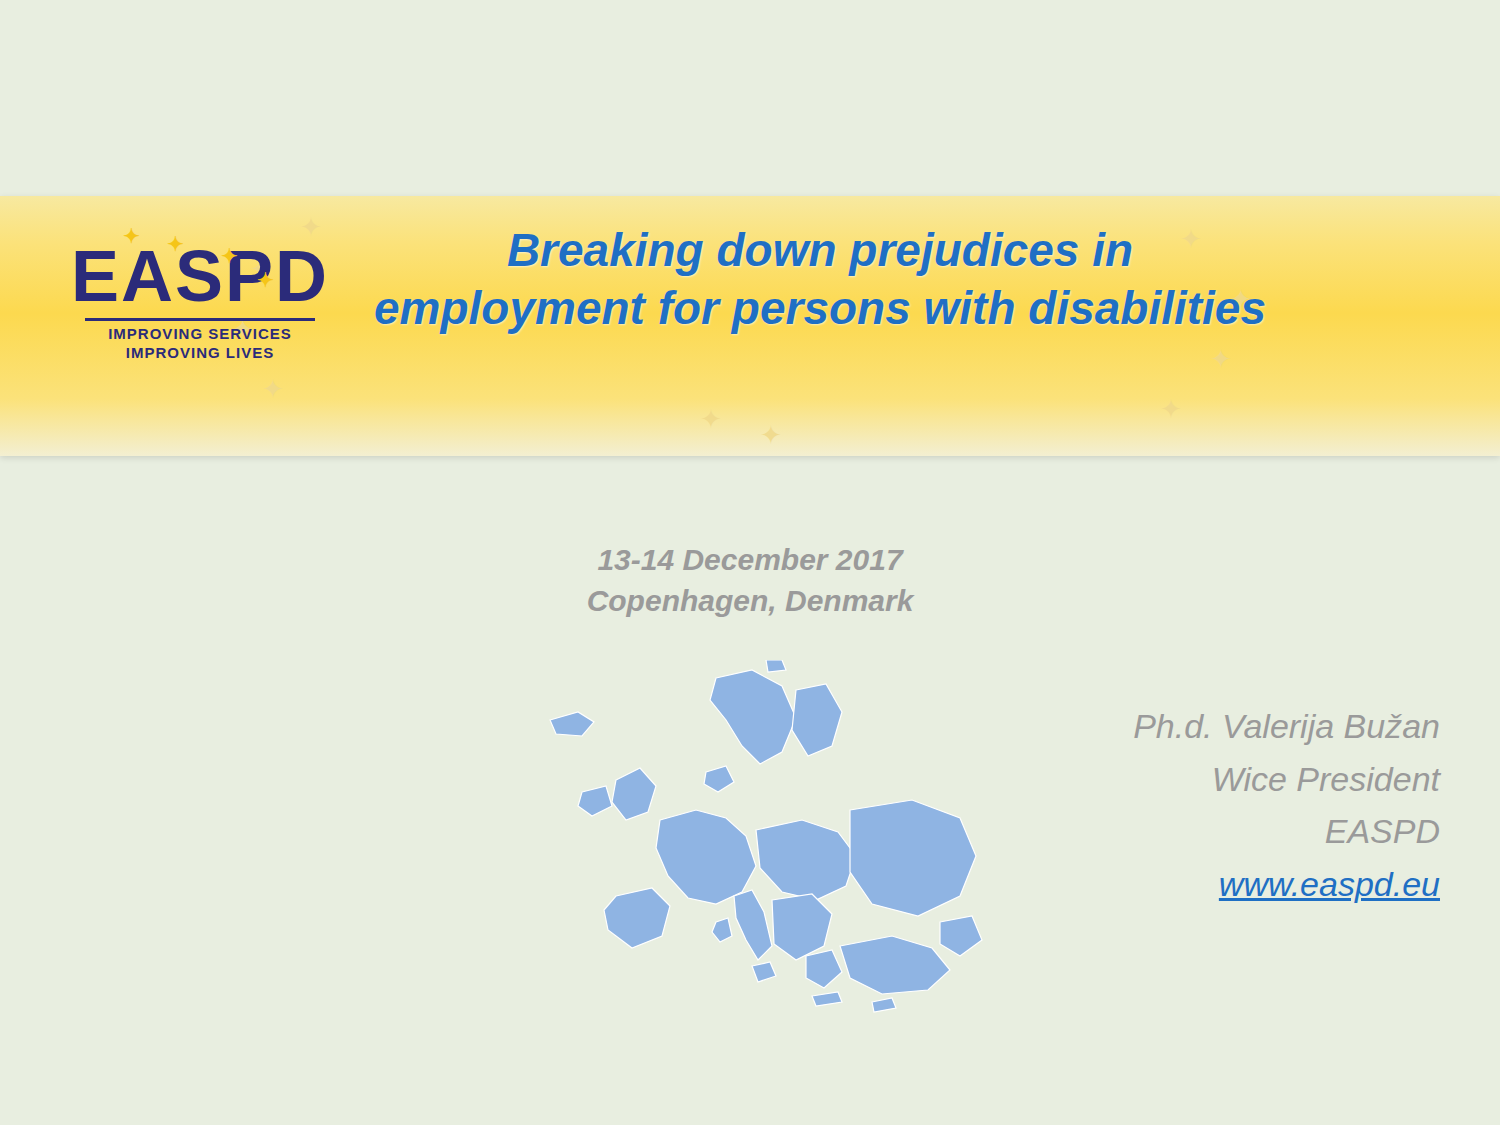✦ ✦ ✦ ✦ ✦ ✦ ✦ ✦ ✦ ✦
Breaking down prejudices in employment for persons with disabilities
EASPD ✦ ✦ ✦ ✦
IMPROVING SERVICES
IMPROVING LIVES
13-14 December 2017
Copenhagen, Denmark
Ph.d. Valerija Bužan
Wice President
EASPD
www.easpd.eu